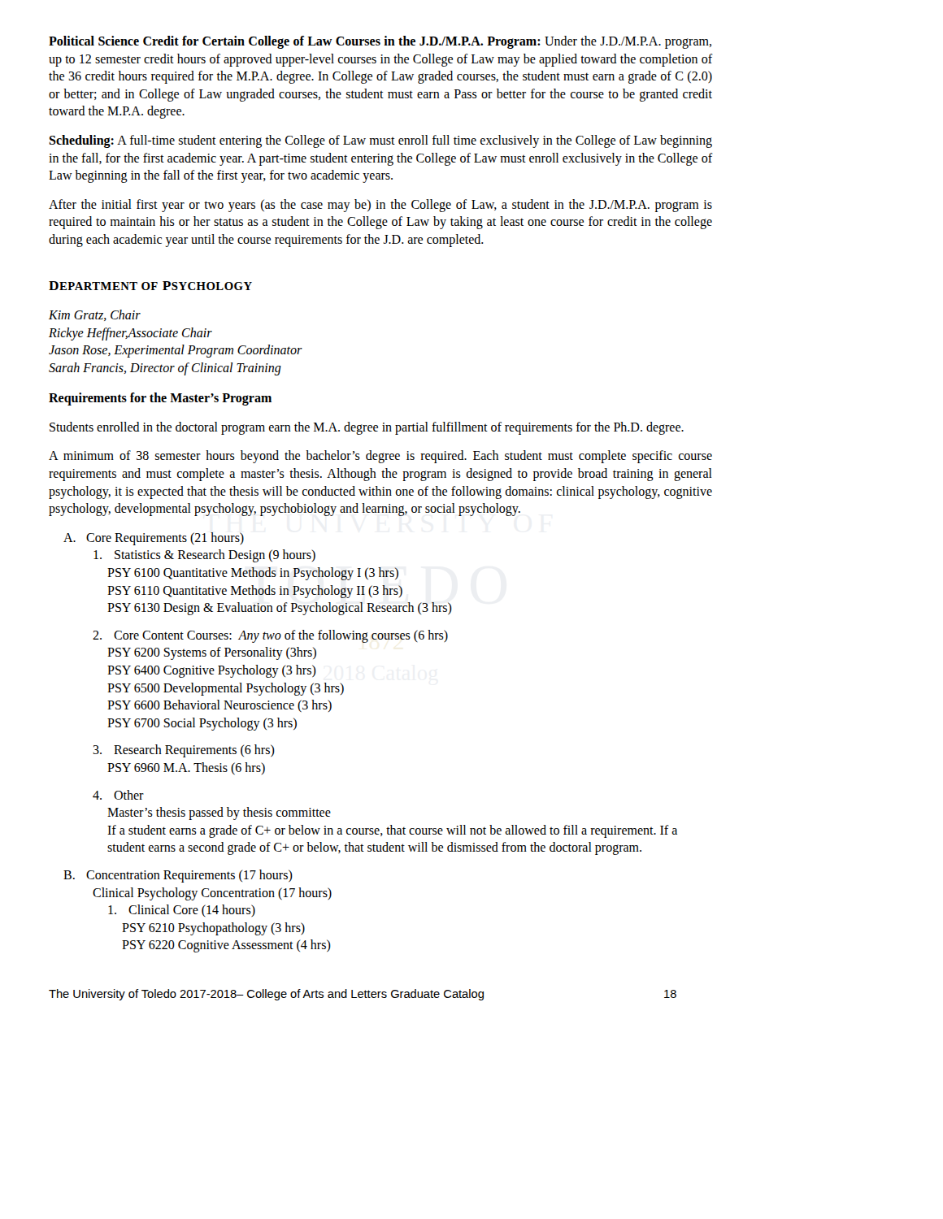THE UNIVERSITY OF
TOLEDO
1872
2018 Catalog
Political Science Credit for Certain College of Law Courses in the J.D./M.P.A. Program: Under the J.D./M.P.A. program, up to 12 semester credit hours of approved upper-level courses in the College of Law may be applied toward the completion of the 36 credit hours required for the M.P.A. degree. In College of Law graded courses, the student must earn a grade of C (2.0) or better; and in College of Law ungraded courses, the student must earn a Pass or better for the course to be granted credit toward the M.P.A. degree.
Scheduling: A full-time student entering the College of Law must enroll full time exclusively in the College of Law beginning in the fall, for the first academic year. A part-time student entering the College of Law must enroll exclusively in the College of Law beginning in the fall of the first year, for two academic years.
After the initial first year or two years (as the case may be) in the College of Law, a student in the J.D./M.P.A. program is required to maintain his or her status as a student in the College of Law by taking at least one course for credit in the college during each academic year until the course requirements for the J.D. are completed.
DEPARTMENT OF PSYCHOLOGY
Kim Gratz, Chair
Rickye Heffner,Associate Chair
Jason Rose, Experimental Program Coordinator
Sarah Francis, Director of Clinical Training
Requirements for the Master’s Program
Students enrolled in the doctoral program earn the M.A. degree in partial fulfillment of requirements for the Ph.D. degree.
A minimum of 38 semester hours beyond the bachelor’s degree is required. Each student must complete specific course requirements and must complete a master’s thesis. Although the program is designed to provide broad training in general psychology, it is expected that the thesis will be conducted within one of the following domains: clinical psychology, cognitive psychology, developmental psychology, psychobiology and learning, or social psychology.
A. Core Requirements (21 hours)
1. Statistics & Research Design (9 hours)
PSY 6100 Quantitative Methods in Psychology I (3 hrs)
PSY 6110 Quantitative Methods in Psychology II (3 hrs)
PSY 6130 Design & Evaluation of Psychological Research (3 hrs)
2. Core Content Courses: Any two of the following courses (6 hrs)
PSY 6200 Systems of Personality (3hrs)
PSY 6400 Cognitive Psychology (3 hrs)
PSY 6500 Developmental Psychology (3 hrs)
PSY 6600 Behavioral Neuroscience (3 hrs)
PSY 6700 Social Psychology (3 hrs)
3. Research Requirements (6 hrs)
PSY 6960 M.A. Thesis (6 hrs)
4. Other
Master’s thesis passed by thesis committee
If a student earns a grade of C+ or below in a course, that course will not be allowed to fill a requirement. If a student earns a second grade of C+ or below, that student will be dismissed from the doctoral program.
B. Concentration Requirements (17 hours)
Clinical Psychology Concentration (17 hours)
1. Clinical Core (14 hours)
PSY 6210 Psychopathology (3 hrs)
PSY 6220 Cognitive Assessment (4 hrs)
The University of Toledo 2017-2018– College of Arts and Letters Graduate Catalog
18